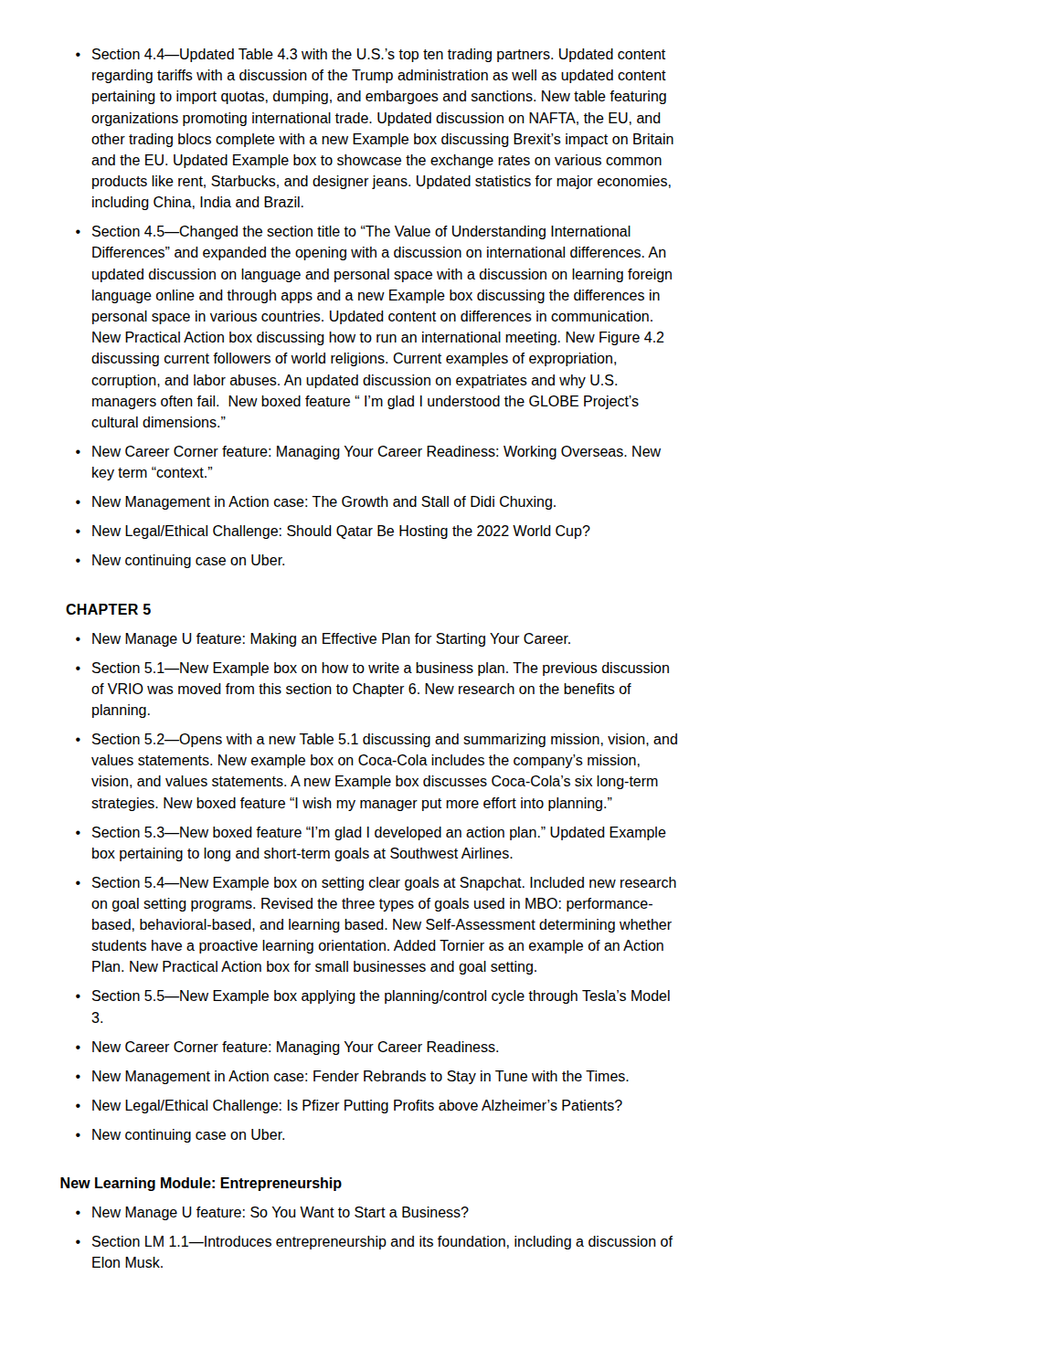Section 4.4—Updated Table 4.3 with the U.S.’s top ten trading partners. Updated content regarding tariffs with a discussion of the Trump administration as well as updated content pertaining to import quotas, dumping, and embargoes and sanctions. New table featuring organizations promoting international trade. Updated discussion on NAFTA, the EU, and other trading blocs complete with a new Example box discussing Brexit’s impact on Britain and the EU. Updated Example box to showcase the exchange rates on various common products like rent, Starbucks, and designer jeans. Updated statistics for major economies, including China, India and Brazil.
Section 4.5—Changed the section title to “The Value of Understanding International Differences” and expanded the opening with a discussion on international differences. An updated discussion on language and personal space with a discussion on learning foreign language online and through apps and a new Example box discussing the differences in personal space in various countries. Updated content on differences in communication. New Practical Action box discussing how to run an international meeting. New Figure 4.2 discussing current followers of world religions. Current examples of expropriation, corruption, and labor abuses. An updated discussion on expatriates and why U.S. managers often fail. New boxed feature “ I’m glad I understood the GLOBE Project’s cultural dimensions.”
New Career Corner feature: Managing Your Career Readiness: Working Overseas. New key term “context.”
New Management in Action case: The Growth and Stall of Didi Chuxing.
New Legal/Ethical Challenge: Should Qatar Be Hosting the 2022 World Cup?
New continuing case on Uber.
CHAPTER 5
New Manage U feature: Making an Effective Plan for Starting Your Career.
Section 5.1—New Example box on how to write a business plan. The previous discussion of VRIO was moved from this section to Chapter 6. New research on the benefits of planning.
Section 5.2—Opens with a new Table 5.1 discussing and summarizing mission, vision, and values statements. New example box on Coca-Cola includes the company’s mission, vision, and values statements. A new Example box discusses Coca-Cola’s six long-term strategies. New boxed feature “I wish my manager put more effort into planning.”
Section 5.3—New boxed feature “I’m glad I developed an action plan.” Updated Example box pertaining to long and short-term goals at Southwest Airlines.
Section 5.4—New Example box on setting clear goals at Snapchat. Included new research on goal setting programs. Revised the three types of goals used in MBO: performance-based, behavioral-based, and learning based. New Self-Assessment determining whether students have a proactive learning orientation. Added Tornier as an example of an Action Plan. New Practical Action box for small businesses and goal setting.
Section 5.5—New Example box applying the planning/control cycle through Tesla’s Model 3.
New Career Corner feature: Managing Your Career Readiness.
New Management in Action case: Fender Rebrands to Stay in Tune with the Times.
New Legal/Ethical Challenge: Is Pfizer Putting Profits above Alzheimer’s Patients?
New continuing case on Uber.
New Learning Module: Entrepreneurship
New Manage U feature: So You Want to Start a Business?
Section LM 1.1—Introduces entrepreneurship and its foundation, including a discussion of Elon Musk.